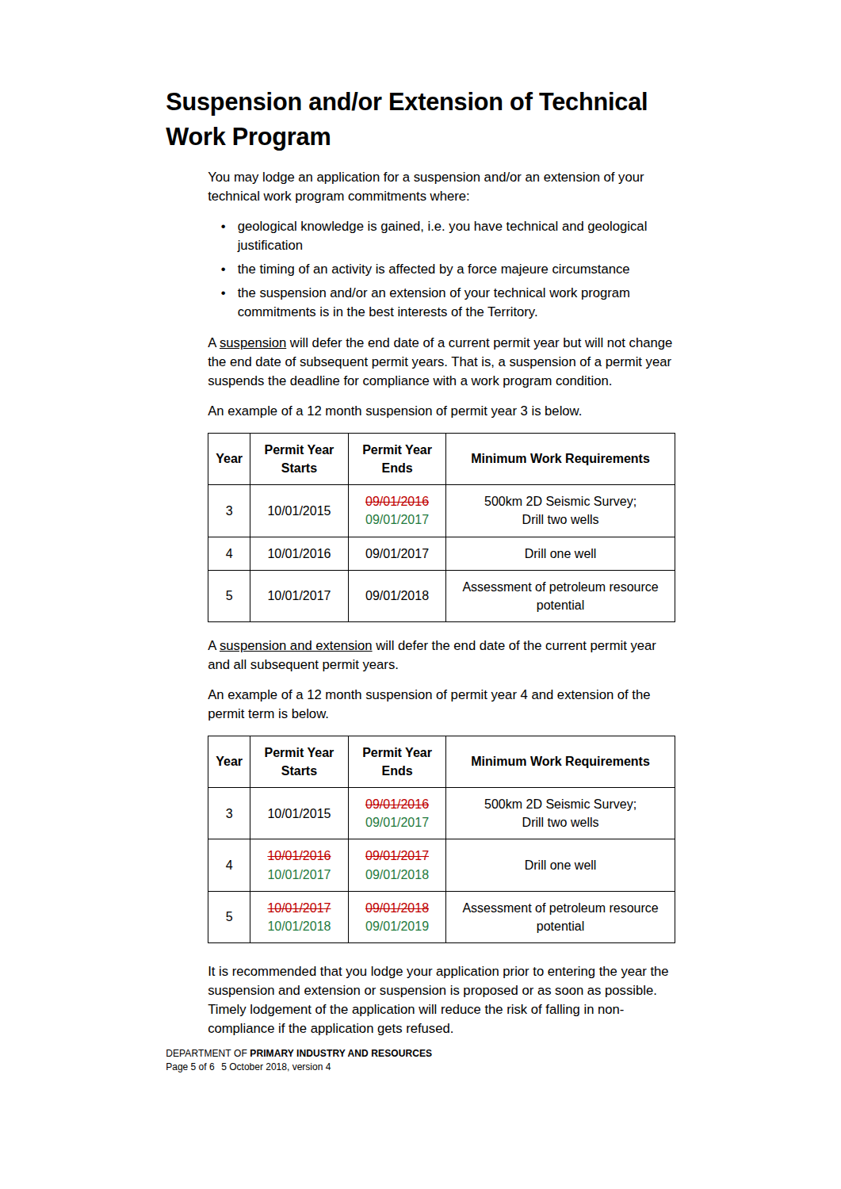Suspension and/or Extension of Technical Work Program
You may lodge an application for a suspension and/or an extension of your technical work program commitments where:
geological knowledge is gained, i.e. you have technical and geological justification
the timing of an activity is affected by a force majeure circumstance
the suspension and/or an extension of your technical work program commitments is in the best interests of the Territory.
A suspension will defer the end date of a current permit year but will not change the end date of subsequent permit years. That is, a suspension of a permit year suspends the deadline for compliance with a work program condition.
An example of a 12 month suspension of permit year 3 is below.
| Year | Permit Year Starts | Permit Year Ends | Minimum Work Requirements |
| --- | --- | --- | --- |
| 3 | 10/01/2015 | 09/01/2016 09/01/2017 | 500km 2D Seismic Survey; Drill two wells |
| 4 | 10/01/2016 | 09/01/2017 | Drill one well |
| 5 | 10/01/2017 | 09/01/2018 | Assessment of petroleum resource potential |
A suspension and extension will defer the end date of the current permit year and all subsequent permit years.
An example of a 12 month suspension of permit year 4 and extension of the permit term is below.
| Year | Permit Year Starts | Permit Year Ends | Minimum Work Requirements |
| --- | --- | --- | --- |
| 3 | 10/01/2015 | 09/01/2016 09/01/2017 | 500km 2D Seismic Survey; Drill two wells |
| 4 | 10/01/2016 10/01/2017 | 09/01/2017 09/01/2018 | Drill one well |
| 5 | 10/01/2017 10/01/2018 | 09/01/2018 09/01/2019 | Assessment of petroleum resource potential |
It is recommended that you lodge your application prior to entering the year the suspension and extension or suspension is proposed or as soon as possible. Timely lodgement of the application will reduce the risk of falling in non-compliance if the application gets refused.
DEPARTMENT OF PRIMARY INDUSTRY AND RESOURCES
Page 5 of 65 October 2018, version 4